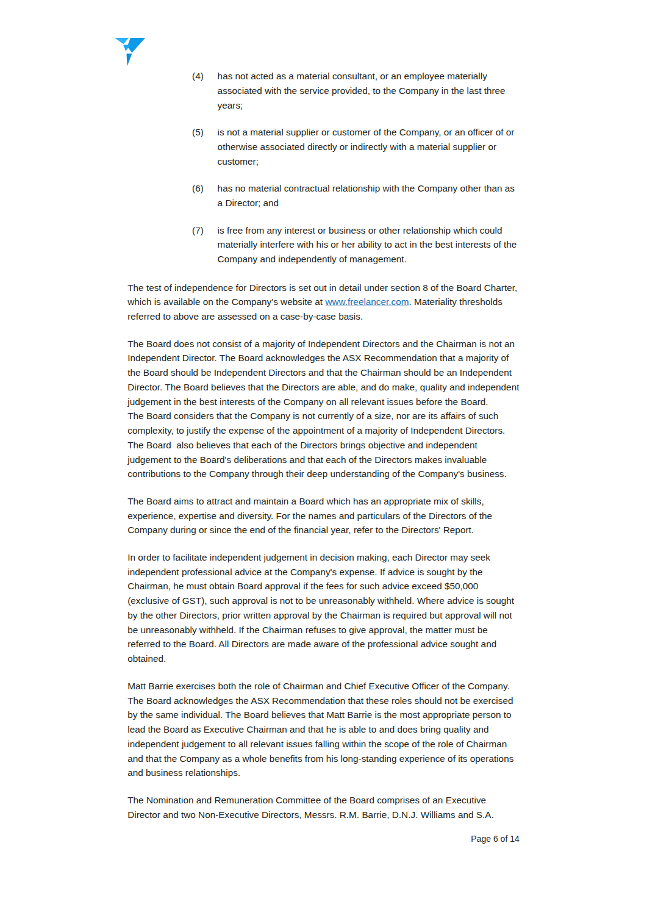(4) has not acted as a material consultant, or an employee materially associated with the service provided, to the Company in the last three years;
(5) is not a material supplier or customer of the Company, or an officer of or otherwise associated directly or indirectly with a material supplier or customer;
(6) has no material contractual relationship with the Company other than as a Director; and
(7) is free from any interest or business or other relationship which could materially interfere with his or her ability to act in the best interests of the Company and independently of management.
The test of independence for Directors is set out in detail under section 8 of the Board Charter, which is available on the Company's website at www.freelancer.com. Materiality thresholds referred to above are assessed on a case-by-case basis.
The Board does not consist of a majority of Independent Directors and the Chairman is not an Independent Director. The Board acknowledges the ASX Recommendation that a majority of the Board should be Independent Directors and that the Chairman should be an Independent Director. The Board believes that the Directors are able, and do make, quality and independent judgement in the best interests of the Company on all relevant issues before the Board.
The Board considers that the Company is not currently of a size, nor are its affairs of such complexity, to justify the expense of the appointment of a majority of Independent Directors. The Board also believes that each of the Directors brings objective and independent judgement to the Board's deliberations and that each of the Directors makes invaluable contributions to the Company through their deep understanding of the Company's business.
The Board aims to attract and maintain a Board which has an appropriate mix of skills, experience, expertise and diversity. For the names and particulars of the Directors of the Company during or since the end of the financial year, refer to the Directors' Report.
In order to facilitate independent judgement in decision making, each Director may seek independent professional advice at the Company's expense. If advice is sought by the Chairman, he must obtain Board approval if the fees for such advice exceed $50,000 (exclusive of GST), such approval is not to be unreasonably withheld. Where advice is sought by the other Directors, prior written approval by the Chairman is required but approval will not be unreasonably withheld. If the Chairman refuses to give approval, the matter must be referred to the Board. All Directors are made aware of the professional advice sought and obtained.
Matt Barrie exercises both the role of Chairman and Chief Executive Officer of the Company. The Board acknowledges the ASX Recommendation that these roles should not be exercised by the same individual. The Board believes that Matt Barrie is the most appropriate person to lead the Board as Executive Chairman and that he is able to and does bring quality and independent judgement to all relevant issues falling within the scope of the role of Chairman and that the Company as a whole benefits from his long-standing experience of its operations and business relationships.
The Nomination and Remuneration Committee of the Board comprises of an Executive Director and two Non-Executive Directors, Messrs. R.M. Barrie, D.N.J. Williams and S.A.
Page 6 of 14